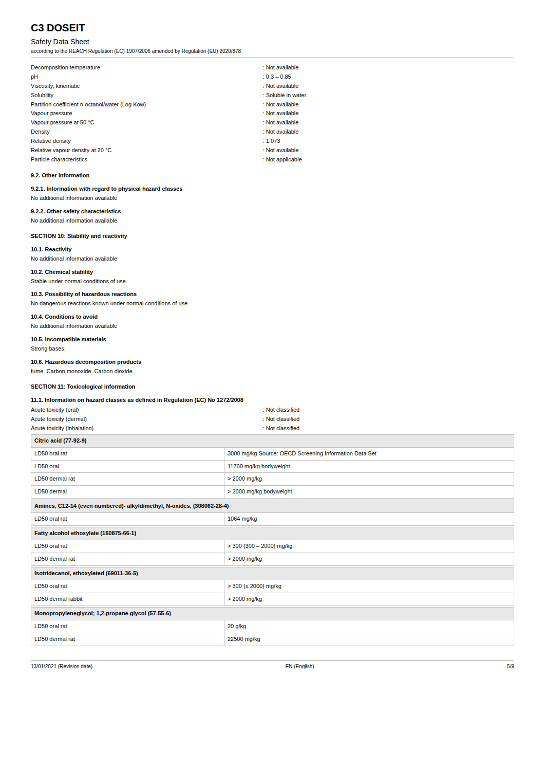C3 DOSEIT
Safety Data Sheet
according to the REACH Regulation (EC) 1907/2006 amended by Regulation (EU) 2020/878
| Decomposition temperature | : Not available |
| pH | : 0.3 – 0.85 |
| Viscosity, kinematic | : Not available |
| Solubility | : Soluble in water. |
| Partition coefficient n-octanol/water (Log Kow) | : Not available |
| Vapour pressure | : Not available |
| Vapour pressure at 50 °C | : Not available |
| Density | : Not available |
| Relative density | : 1.073 |
| Relative vapour density at 20 °C | : Not available |
| Particle characteristics | : Not applicable |
9.2. Other information
9.2.1. Information with regard to physical hazard classes
No additional information available
9.2.2. Other safety characteristics
No additional information available
SECTION 10: Stability and reactivity
10.1. Reactivity
No additional information available
10.2. Chemical stability
Stable under normal conditions of use.
10.3. Possibility of hazardous reactions
No dangerous reactions known under normal conditions of use.
10.4. Conditions to avoid
No additional information available
10.5. Incompatible materials
Strong bases.
10.6. Hazardous decomposition products
fume. Carbon monoxide. Carbon dioxide.
SECTION 11: Toxicological information
11.1. Information on hazard classes as defined in Regulation (EC) No 1272/2008
| Acute toxicity (oral) | : Not classified |
| Acute toxicity (dermal) | : Not classified |
| Acute toxicity (inhalation) | : Not classified |
| Citric acid (77-92-9) |
| --- |
| LD50 oral rat | 3000 mg/kg Source: OECD Screening Information Data Set |
| LD50 oral | 11700 mg/kg bodyweight |
| LD50 dermal rat | > 2000 mg/kg |
| LD50 dermal | > 2000 mg/kg bodyweight |
| Amines, C12-14 (even numbered)- alkyldimethyl, N-oxides, (308062-28-4) |
| --- |
| LD50 oral rat | 1064 mg/kg |
| Fatty alcohol ethoxylate (160875-66-1) |
| --- |
| LD50 oral rat | > 300 (300 – 2000) mg/kg |
| LD50 dermal rat | > 2000 mg/kg |
| Isotridecanol, ethoxylated (69011-36-5) |
| --- |
| LD50 oral rat | > 300 (≤ 2000) mg/kg |
| LD50 dermal rabbit | > 2000 mg/kg |
| Monopropyleneglycol; 1,2-propane glycol (57-55-6) |
| --- |
| LD50 oral rat | 20 g/kg |
| LD50 dermal rat | 22500 mg/kg |
13/01/2021 (Revision date) EN (English) 5/9